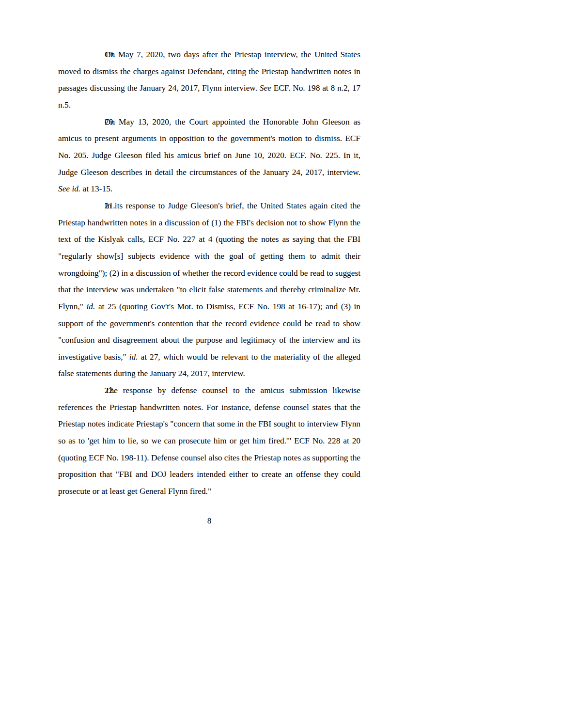19. On May 7, 2020, two days after the Priestap interview, the United States moved to dismiss the charges against Defendant, citing the Priestap handwritten notes in passages discussing the January 24, 2017, Flynn interview. See ECF. No. 198 at 8 n.2, 17 n.5.
20. On May 13, 2020, the Court appointed the Honorable John Gleeson as amicus to present arguments in opposition to the government's motion to dismiss. ECF No. 205. Judge Gleeson filed his amicus brief on June 10, 2020. ECF. No. 225. In it, Judge Gleeson describes in detail the circumstances of the January 24, 2017, interview. See id. at 13-15.
21. In its response to Judge Gleeson's brief, the United States again cited the Priestap handwritten notes in a discussion of (1) the FBI's decision not to show Flynn the text of the Kislyak calls, ECF No. 227 at 4 (quoting the notes as saying that the FBI "regularly show[s] subjects evidence with the goal of getting them to admit their wrongdoing"); (2) in a discussion of whether the record evidence could be read to suggest that the interview was undertaken "to elicit false statements and thereby criminalize Mr. Flynn," id. at 25 (quoting Gov't's Mot. to Dismiss, ECF No. 198 at 16-17); and (3) in support of the government's contention that the record evidence could be read to show "confusion and disagreement about the purpose and legitimacy of the interview and its investigative basis," id. at 27, which would be relevant to the materiality of the alleged false statements during the January 24, 2017, interview.
22. The response by defense counsel to the amicus submission likewise references the Priestap handwritten notes. For instance, defense counsel states that the Priestap notes indicate Priestap's "concern that some in the FBI sought to interview Flynn so as to 'get him to lie, so we can prosecute him or get him fired.'" ECF No. 228 at 20 (quoting ECF No. 198-11). Defense counsel also cites the Priestap notes as supporting the proposition that "FBI and DOJ leaders intended either to create an offense they could prosecute or at least get General Flynn fired."
8